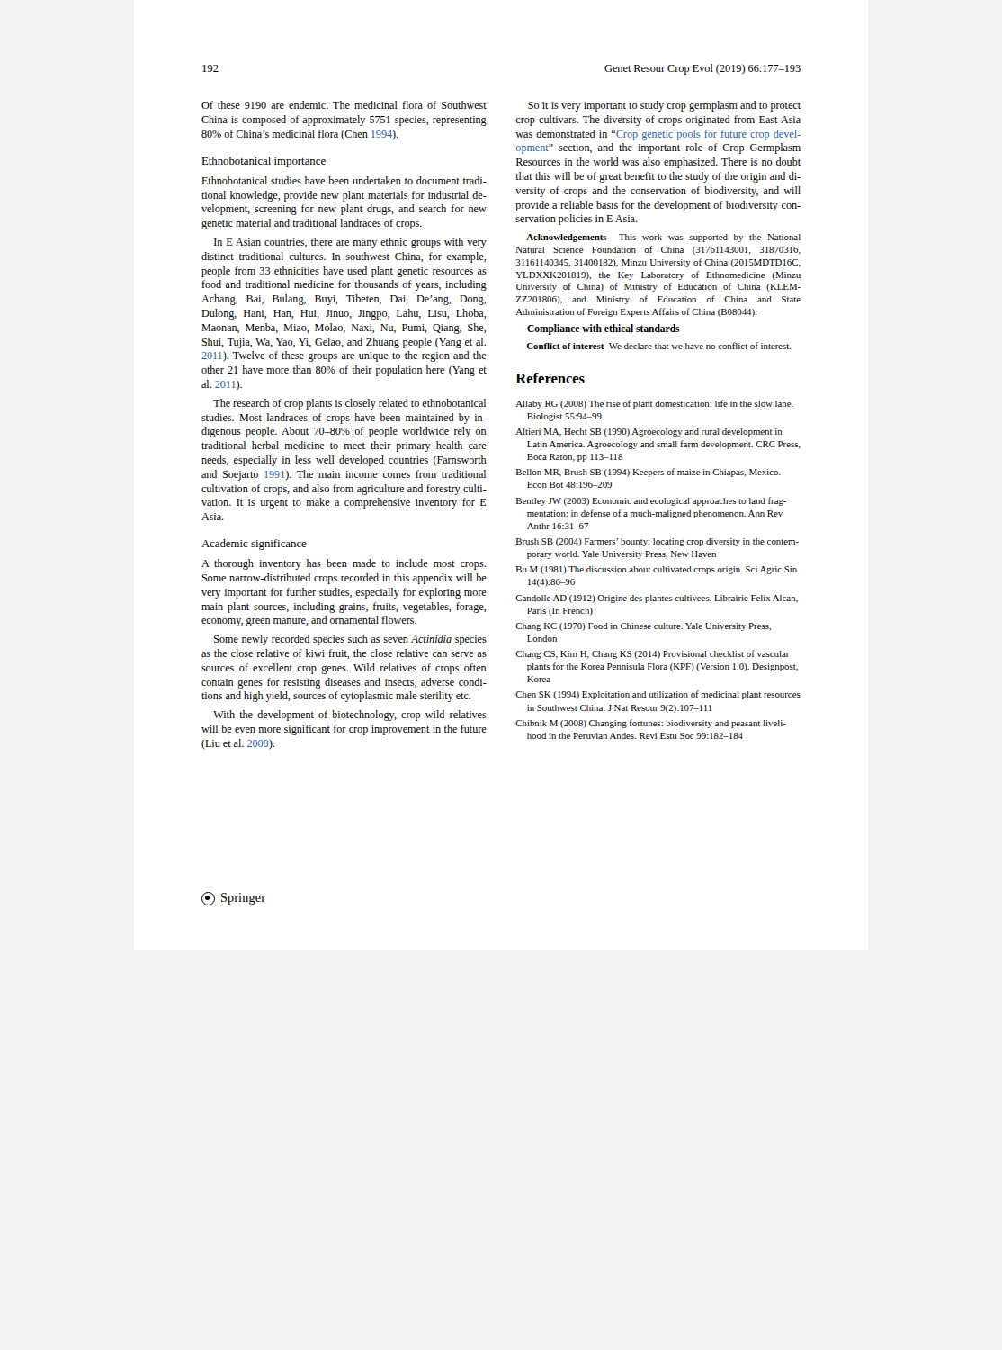192 Genet Resour Crop Evol (2019) 66:177–193
Of these 9190 are endemic. The medicinal flora of Southwest China is composed of approximately 5751 species, representing 80% of China’s medicinal flora (Chen 1994).
Ethnobotanical importance
Ethnobotanical studies have been undertaken to document traditional knowledge, provide new plant materials for industrial development, screening for new plant drugs, and search for new genetic material and traditional landraces of crops.
In E Asian countries, there are many ethnic groups with very distinct traditional cultures. In southwest China, for example, people from 33 ethnicities have used plant genetic resources as food and traditional medicine for thousands of years, including Achang, Bai, Bulang, Buyi, Tibeten, Dai, De’ang, Dong, Dulong, Hani, Han, Hui, Jinuo, Jingpo, Lahu, Lisu, Lhoba, Maonan, Menba, Miao, Molao, Naxi, Nu, Pumi, Qiang, She, Shui, Tujia, Wa, Yao, Yi, Gelao, and Zhuang people (Yang et al. 2011). Twelve of these groups are unique to the region and the other 21 have more than 80% of their population here (Yang et al. 2011).
The research of crop plants is closely related to ethnobotanical studies. Most landraces of crops have been maintained by indigenous people. About 70–80% of people worldwide rely on traditional herbal medicine to meet their primary health care needs, especially in less well developed countries (Farnsworth and Soejarto 1991). The main income comes from traditional cultivation of crops, and also from agriculture and forestry cultivation. It is urgent to make a comprehensive inventory for E Asia.
Academic significance
A thorough inventory has been made to include most crops. Some narrow-distributed crops recorded in this appendix will be very important for further studies, especially for exploring more main plant sources, including grains, fruits, vegetables, forage, economy, green manure, and ornamental flowers.
Some newly recorded species such as seven Actinidia species as the close relative of kiwi fruit, the close relative can serve as sources of excellent crop genes. Wild relatives of crops often contain genes for resisting diseases and insects, adverse conditions and high yield, sources of cytoplasmic male sterility etc.
With the development of biotechnology, crop wild relatives will be even more significant for crop improvement in the future (Liu et al. 2008).
So it is very important to study crop germplasm and to protect crop cultivars. The diversity of crops originated from East Asia was demonstrated in “Crop genetic pools for future crop development” section, and the important role of Crop Germplasm Resources in the world was also emphasized. There is no doubt that this will be of great benefit to the study of the origin and diversity of crops and the conservation of biodiversity, and will provide a reliable basis for the development of biodiversity conservation policies in E Asia.
Acknowledgements This work was supported by the National Natural Science Foundation of China (31761143001, 31870316, 31161140345, 31400182), Minzu University of China (2015MDTD16C, YLDXXK201819), the Key Laboratory of Ethnomedicine (Minzu University of China) of Ministry of Education of China (KLEM-ZZ201806), and Ministry of Education of China and State Administration of Foreign Experts Affairs of China (B08044).
Compliance with ethical standards
Conflict of interest We declare that we have no conflict of interest.
References
Allaby RG (2008) The rise of plant domestication: life in the slow lane. Biologist 55:94–99
Altieri MA, Hecht SB (1990) Agroecology and rural development in Latin America. Agroecology and small farm development. CRC Press, Boca Raton, pp 113–118
Bellon MR, Brush SB (1994) Keepers of maize in Chiapas, Mexico. Econ Bot 48:196–209
Bentley JW (2003) Economic and ecological approaches to land fragmentation: in defense of a much-maligned phenomenon. Ann Rev Anthr 16:31–67
Brush SB (2004) Farmers’ bounty: locating crop diversity in the contemporary world. Yale University Press, New Haven
Bu M (1981) The discussion about cultivated crops origin. Sci Agric Sin 14(4):86–96
Candolle AD (1912) Origine des plantes cultivees. Librairie Felix Alcan, Paris (In French)
Chang KC (1970) Food in Chinese culture. Yale University Press, London
Chang CS, Kim H, Chang KS (2014) Provisional checklist of vascular plants for the Korea Pennisula Flora (KPF) (Version 1.0). Designpost, Korea
Chen SK (1994) Exploitation and utilization of medicinal plant resources in Southwest China. J Nat Resour 9(2):107–111
Chibnik M (2008) Changing fortunes: biodiversity and peasant livelihood in the Peruvian Andes. Revi Estu Soc 99:182–184
Springer